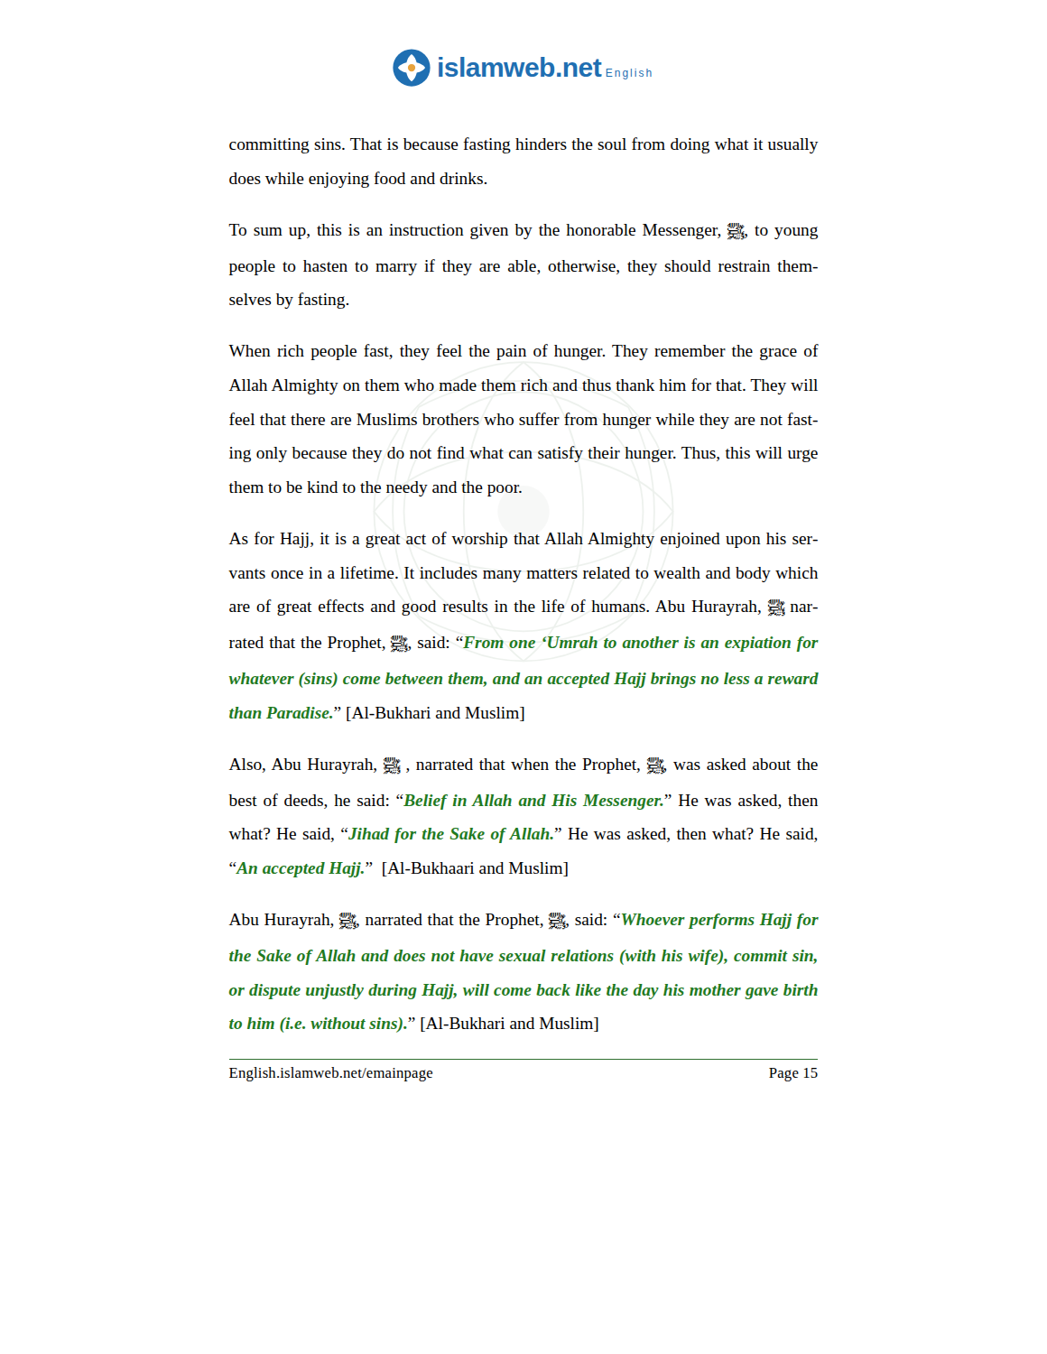islam web.net English
committing sins. That is because fasting hinders the soul from doing what it usually does while enjoying food and drinks.
To sum up, this is an instruction given by the honorable Messenger, ﷺ, to young people to hasten to marry if they are able, otherwise, they should restrain themselves by fasting.
When rich people fast, they feel the pain of hunger. They remember the grace of Allah Almighty on them who made them rich and thus thank him for that. They will feel that there are Muslims brothers who suffer from hunger while they are not fasting only because they do not find what can satisfy their hunger. Thus, this will urge them to be kind to the needy and the poor.
As for Hajj, it is a great act of worship that Allah Almighty enjoined upon his servants once in a lifetime. It includes many matters related to wealth and body which are of great effects and good results in the life of humans. Abu Hurayrah, ﷺ narrated that the Prophet, ﷺ, said: “From one ‘Umrah to another is an expiation for whatever (sins) come between them, and an accepted Hajj brings no less a reward than Paradise.” [Al-Bukhari and Muslim]
Also, Abu Hurayrah, ﷺ , narrated that when the Prophet, ﷺ, was asked about the best of deeds, he said: “Belief in Allah and His Messenger.” He was asked, then what? He said, “Jihad for the Sake of Allah.” He was asked, then what? He said, “An accepted Hajj.” [Al-Bukhaari and Muslim]
Abu Hurayrah, ﷺ, narrated that the Prophet, ﷺ, said: “Whoever performs Hajj for the Sake of Allah and does not have sexual relations (with his wife), commit sin, or dispute unjustly during Hajj, will come back like the day his mother gave birth to him (i.e. without sins).” [Al-Bukhari and Muslim]
English.islamweb.net/emainpage Page 15